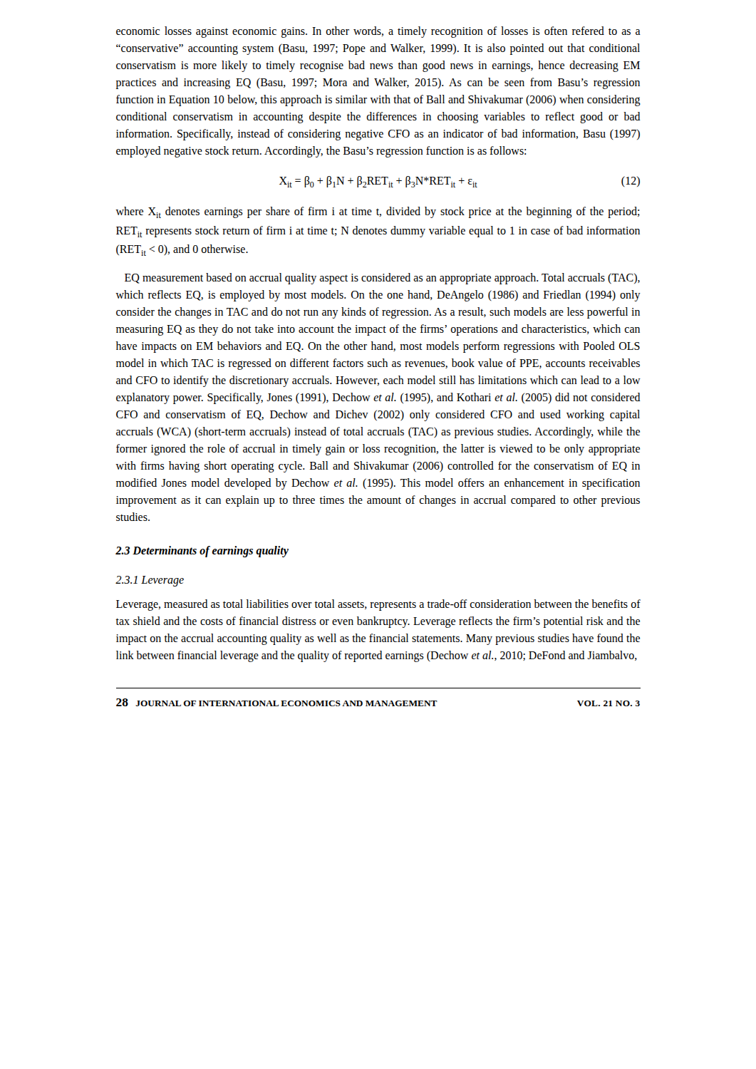economic losses against economic gains. In other words, a timely recognition of losses is often refered to as a “conservative” accounting system (Basu, 1997; Pope and Walker, 1999). It is also pointed out that conditional conservatism is more likely to timely recognise bad news than good news in earnings, hence decreasing EM practices and increasing EQ (Basu, 1997; Mora and Walker, 2015). As can be seen from Basu’s regression function in Equation 10 below, this approach is similar with that of Ball and Shivakumar (2006) when considering conditional conservatism in accounting despite the differences in choosing variables to reflect good or bad information. Specifically, instead of considering negative CFO as an indicator of bad information, Basu (1997) employed negative stock return. Accordingly, the Basu’s regression function is as follows:
Xit = β0 + β1N + β2RETit + β3N*RETit + εit (12)
where Xit denotes earnings per share of firm i at time t, divided by stock price at the beginning of the period; RETit represents stock return of firm i at time t; N denotes dummy variable equal to 1 in case of bad information (RETit < 0), and 0 otherwise.
EQ measurement based on accrual quality aspect is considered as an appropriate approach. Total accruals (TAC), which reflects EQ, is employed by most models. On the one hand, DeAngelo (1986) and Friedlan (1994) only consider the changes in TAC and do not run any kinds of regression. As a result, such models are less powerful in measuring EQ as they do not take into account the impact of the firms’ operations and characteristics, which can have impacts on EM behaviors and EQ. On the other hand, most models perform regressions with Pooled OLS model in which TAC is regressed on different factors such as revenues, book value of PPE, accounts receivables and CFO to identify the discretionary accruals. However, each model still has limitations which can lead to a low explanatory power. Specifically, Jones (1991), Dechow et al. (1995), and Kothari et al. (2005) did not considered CFO and conservatism of EQ, Dechow and Dichev (2002) only considered CFO and used working capital accruals (WCA) (short-term accruals) instead of total accruals (TAC) as previous studies. Accordingly, while the former ignored the role of accrual in timely gain or loss recognition, the latter is viewed to be only appropriate with firms having short operating cycle. Ball and Shivakumar (2006) controlled for the conservatism of EQ in modified Jones model developed by Dechow et al. (1995). This model offers an enhancement in specification improvement as it can explain up to three times the amount of changes in accrual compared to other previous studies.
2.3 Determinants of earnings quality
2.3.1 Leverage
Leverage, measured as total liabilities over total assets, represents a trade-off consideration between the benefits of tax shield and the costs of financial distress or even bankruptcy. Leverage reflects the firm’s potential risk and the impact on the accrual accounting quality as well as the financial statements. Many previous studies have found the link between financial leverage and the quality of reported earnings (Dechow et al., 2010; DeFond and Jiambalvo,
28 JOURNAL OF INTERNATIONAL ECONOMICS AND MANAGEMENT
VOL. 21 NO. 3